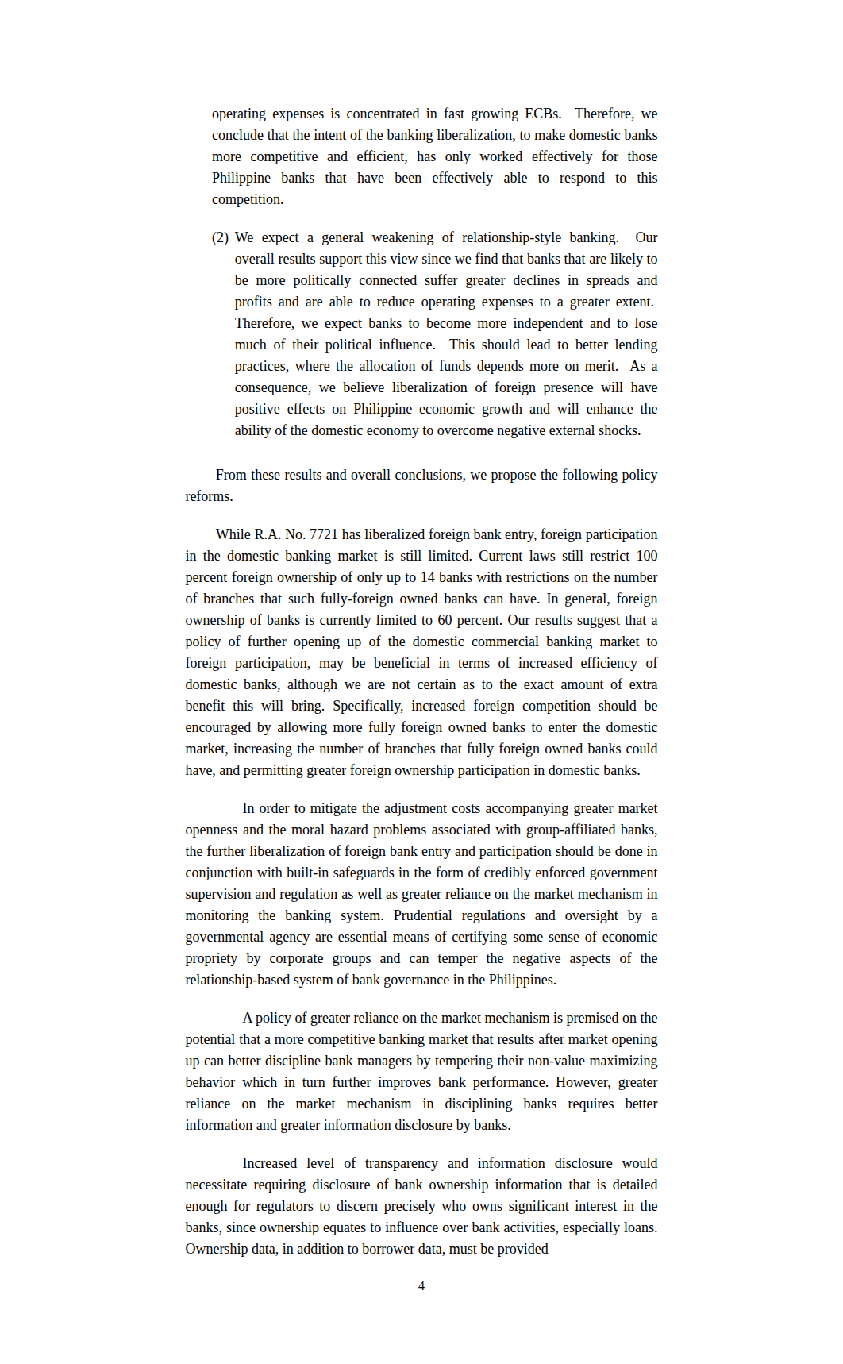operating expenses is concentrated in fast growing ECBs. Therefore, we conclude that the intent of the banking liberalization, to make domestic banks more competitive and efficient, has only worked effectively for those Philippine banks that have been effectively able to respond to this competition.
(2) We expect a general weakening of relationship-style banking. Our overall results support this view since we find that banks that are likely to be more politically connected suffer greater declines in spreads and profits and are able to reduce operating expenses to a greater extent. Therefore, we expect banks to become more independent and to lose much of their political influence. This should lead to better lending practices, where the allocation of funds depends more on merit. As a consequence, we believe liberalization of foreign presence will have positive effects on Philippine economic growth and will enhance the ability of the domestic economy to overcome negative external shocks.
From these results and overall conclusions, we propose the following policy reforms.
While R.A. No. 7721 has liberalized foreign bank entry, foreign participation in the domestic banking market is still limited. Current laws still restrict 100 percent foreign ownership of only up to 14 banks with restrictions on the number of branches that such fully-foreign owned banks can have. In general, foreign ownership of banks is currently limited to 60 percent. Our results suggest that a policy of further opening up of the domestic commercial banking market to foreign participation, may be beneficial in terms of increased efficiency of domestic banks, although we are not certain as to the exact amount of extra benefit this will bring. Specifically, increased foreign competition should be encouraged by allowing more fully foreign owned banks to enter the domestic market, increasing the number of branches that fully foreign owned banks could have, and permitting greater foreign ownership participation in domestic banks.
In order to mitigate the adjustment costs accompanying greater market openness and the moral hazard problems associated with group-affiliated banks, the further liberalization of foreign bank entry and participation should be done in conjunction with built-in safeguards in the form of credibly enforced government supervision and regulation as well as greater reliance on the market mechanism in monitoring the banking system. Prudential regulations and oversight by a governmental agency are essential means of certifying some sense of economic propriety by corporate groups and can temper the negative aspects of the relationship-based system of bank governance in the Philippines.
A policy of greater reliance on the market mechanism is premised on the potential that a more competitive banking market that results after market opening up can better discipline bank managers by tempering their non-value maximizing behavior which in turn further improves bank performance. However, greater reliance on the market mechanism in disciplining banks requires better information and greater information disclosure by banks.
Increased level of transparency and information disclosure would necessitate requiring disclosure of bank ownership information that is detailed enough for regulators to discern precisely who owns significant interest in the banks, since ownership equates to influence over bank activities, especially loans. Ownership data, in addition to borrower data, must be provided
4